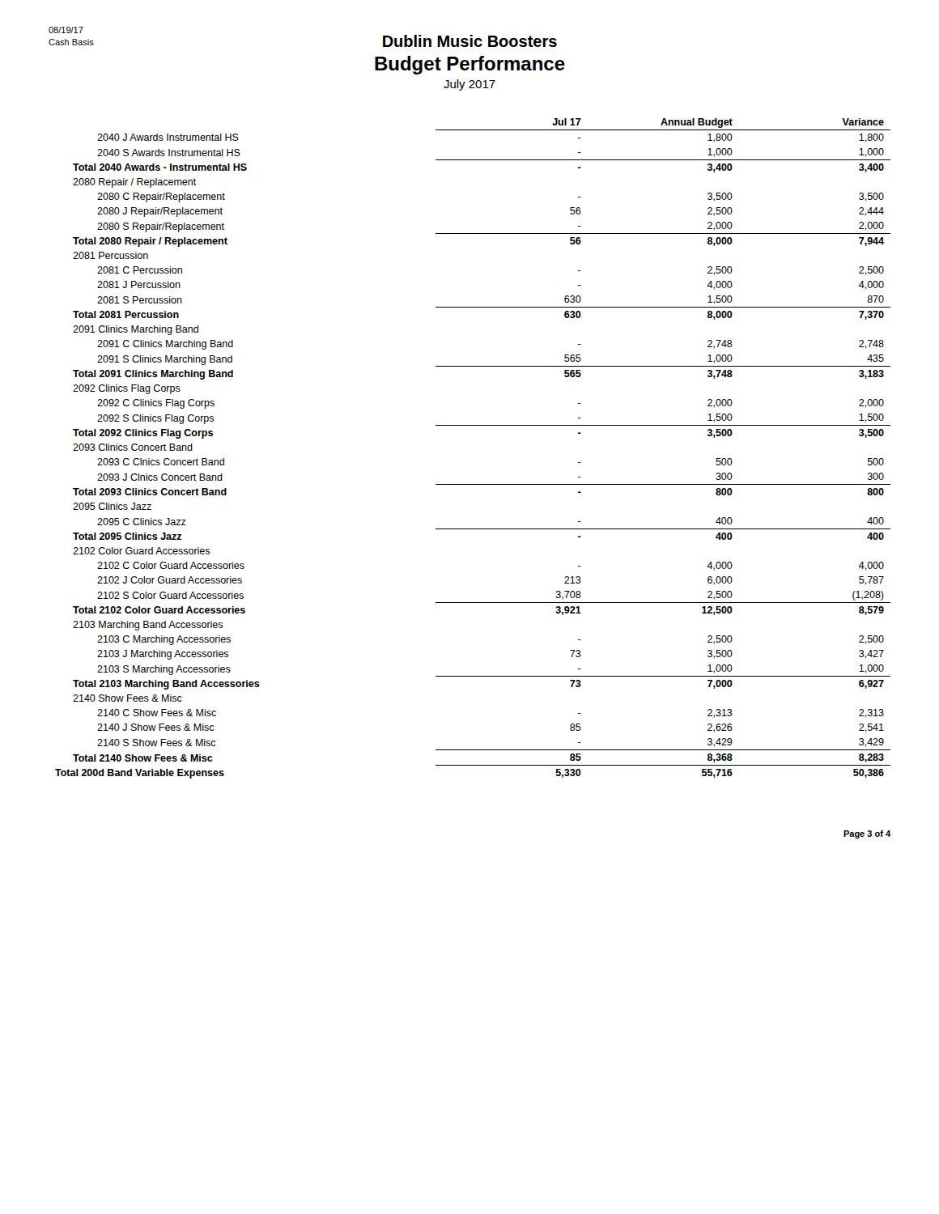08/19/17
Cash Basis
Dublin Music Boosters
Budget Performance
July 2017
| | Jul 17 | Annual Budget | Variance |
| --- | --- | --- | --- |
| 2040 J Awards Instrumental HS | - | 1,800 | 1,800 |
| 2040 S Awards Instrumental HS | - | 1,000 | 1,000 |
| Total 2040 Awards - Instrumental HS | - | 3,400 | 3,400 |
| 2080 Repair / Replacement | | | |
| 2080 C Repair/Replacement | - | 3,500 | 3,500 |
| 2080 J Repair/Replacement | 56 | 2,500 | 2,444 |
| 2080 S Repair/Replacement | - | 2,000 | 2,000 |
| Total 2080 Repair / Replacement | 56 | 8,000 | 7,944 |
| 2081 Percussion | | | |
| 2081 C Percussion | - | 2,500 | 2,500 |
| 2081 J Percussion | - | 4,000 | 4,000 |
| 2081 S Percussion | 630 | 1,500 | 870 |
| Total 2081 Percussion | 630 | 8,000 | 7,370 |
| 2091 Clinics Marching Band | | | |
| 2091 C Clinics Marching Band | - | 2,748 | 2,748 |
| 2091 S Clinics Marching Band | 565 | 1,000 | 435 |
| Total 2091 Clinics Marching Band | 565 | 3,748 | 3,183 |
| 2092 Clinics Flag Corps | | | |
| 2092 C Clinics Flag Corps | - | 2,000 | 2,000 |
| 2092 S Clinics Flag Corps | - | 1,500 | 1,500 |
| Total 2092 Clinics Flag Corps | - | 3,500 | 3,500 |
| 2093 Clinics Concert Band | | | |
| 2093 C Clnics Concert Band | - | 500 | 500 |
| 2093 J Clnics Concert Band | - | 300 | 300 |
| Total 2093 Clinics Concert Band | - | 800 | 800 |
| 2095 Clinics Jazz | | | |
| 2095 C Clinics Jazz | - | 400 | 400 |
| Total 2095 Clinics Jazz | - | 400 | 400 |
| 2102 Color Guard Accessories | | | |
| 2102 C Color Guard Accessories | - | 4,000 | 4,000 |
| 2102 J Color Guard Accessories | 213 | 6,000 | 5,787 |
| 2102 S Color Guard Accessories | 3,708 | 2,500 | (1,208) |
| Total 2102 Color Guard Accessories | 3,921 | 12,500 | 8,579 |
| 2103 Marching Band Accessories | | | |
| 2103 C Marching Accessories | - | 2,500 | 2,500 |
| 2103 J Marching Accessories | 73 | 3,500 | 3,427 |
| 2103 S Marching Accessories | - | 1,000 | 1,000 |
| Total 2103 Marching Band Accessories | 73 | 7,000 | 6,927 |
| 2140 Show Fees & Misc | | | |
| 2140 C Show Fees & Misc | - | 2,313 | 2,313 |
| 2140 J Show Fees & Misc | 85 | 2,626 | 2,541 |
| 2140 S Show Fees & Misc | - | 3,429 | 3,429 |
| Total 2140 Show Fees & Misc | 85 | 8,368 | 8,283 |
| Total 200d Band Variable Expenses | 5,330 | 55,716 | 50,386 |
Page 3 of 4